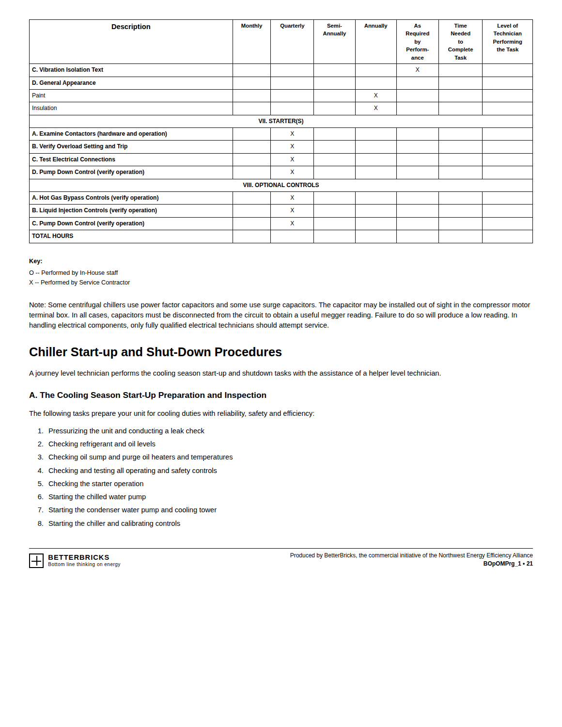| Description | Monthly | Quarterly | Semi- Annually | Annually | As Required by Perform- ance | Time Needed to Complete Task | Level of Technician Performing the Task |
| --- | --- | --- | --- | --- | --- | --- | --- |
| C. Vibration Isolation Text | | | | | X | | |
| D. General Appearance | | | | | | | |
| Paint | | | | X | | | |
| Insulation | | | | X | | | |
| VII. STARTER(S) |
| A. Examine Contactors (hardware and operation) | | X | | | | | |
| B. Verify Overload Setting and Trip | | X | | | | | |
| C. Test Electrical Connections | | X | | | | | |
| D. Pump Down Control (verify operation) | | X | | | | | |
| VIII. OPTIONAL CONTROLS |
| A. Hot Gas Bypass Controls (verify operation) | | X | | | | | |
| B. Liquid Injection Controls (verify operation) | | X | | | | | |
| C. Pump Down Control (verify operation) | | X | | | | | |
| TOTAL HOURS | | | | | | | |
Key:
O -- Performed by In-House staff
X -- Performed by Service Contractor
Note: Some centrifugal chillers use power factor capacitors and some use surge capacitors. The capacitor may be installed out of sight in the compressor motor terminal box. In all cases, capacitors must be disconnected from the circuit to obtain a useful megger reading. Failure to do so will produce a low reading. In handling electrical components, only fully qualified electrical technicians should attempt service.
Chiller Start-up and Shut-Down Procedures
A journey level technician performs the cooling season start-up and shutdown tasks with the assistance of a helper level technician.
A. The Cooling Season Start-Up Preparation and Inspection
The following tasks prepare your unit for cooling duties with reliability, safety and efficiency:
Pressurizing the unit and conducting a leak check
Checking refrigerant and oil levels
Checking oil sump and purge oil heaters and temperatures
Checking and testing all operating and safety controls
Checking the starter operation
Starting the chilled water pump
Starting the condenser water pump and cooling tower
Starting the chiller and calibrating controls
BETTERBRICKS
Bottom line thinking on energy
Produced by BetterBricks, the commercial initiative of the Northwest Energy Efficiency Alliance
BOpOMPrg_1 • 21